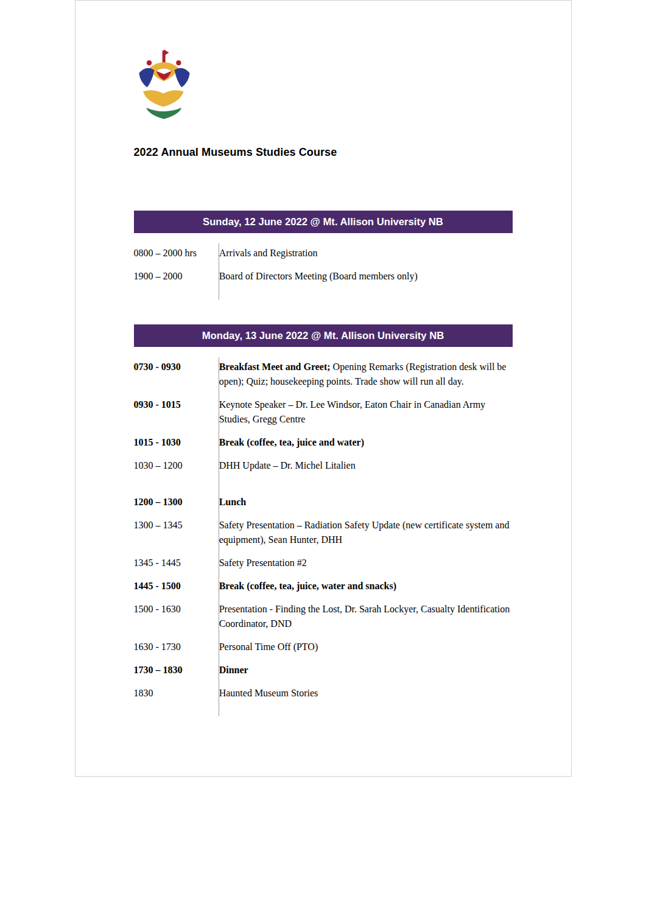2022 Annual Museums Studies Course
Sunday, 12 June 2022 @ Mt. Allison University NB
| 0800 – 2000 hrs | Arrivals and Registration |
| 1900 – 2000 | Board of Directors Meeting (Board members only) |
Monday, 13 June 2022 @ Mt. Allison University NB
| 0730 - 0930 | Breakfast Meet and Greet; Opening Remarks (Registration desk will be open); Quiz; housekeeping points. Trade show will run all day. |
| 0930 - 1015 | Keynote Speaker – Dr. Lee Windsor, Eaton Chair in Canadian Army Studies, Gregg Centre |
| 1015 - 1030 | Break (coffee, tea, juice and water) |
| 1030 – 1200 | DHH Update – Dr. Michel Litalien |
| 1200 – 1300 | Lunch |
| 1300 – 1345 | Safety Presentation – Radiation Safety Update (new certificate system and equipment), Sean Hunter, DHH |
| 1345 - 1445 | Safety Presentation #2 |
| 1445 - 1500 | Break (coffee, tea, juice, water and snacks) |
| 1500 - 1630 | Presentation - Finding the Lost, Dr. Sarah Lockyer, Casualty Identification Coordinator, DND |
| 1630 - 1730 | Personal Time Off (PTO) |
| 1730 – 1830 | Dinner |
| 1830 | Haunted Museum Stories |